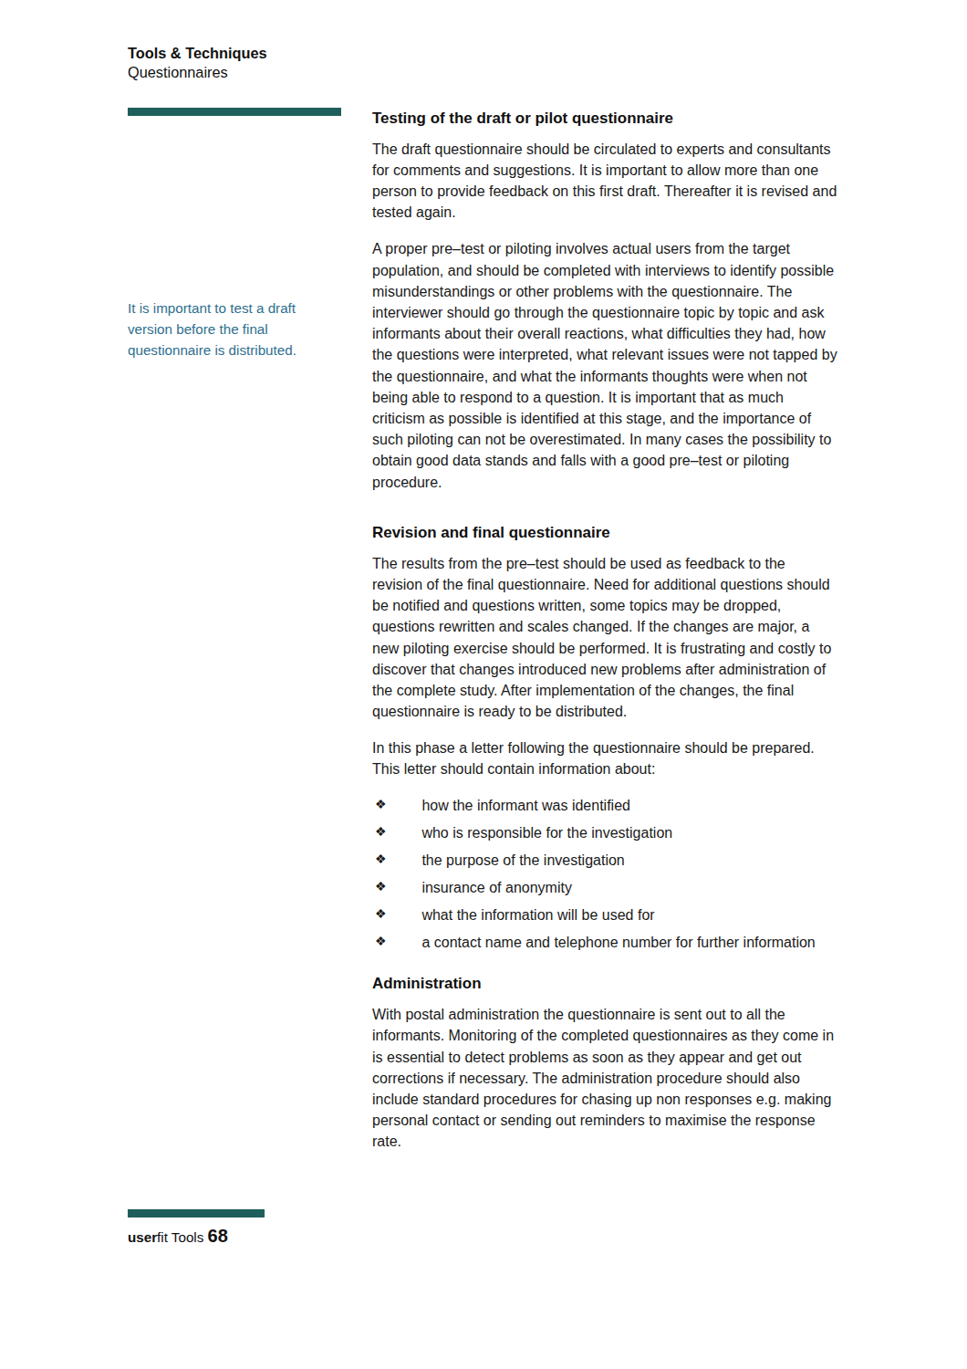Tools & Techniques
Questionnaires
It is important to test a draft version before the final questionnaire is distributed.
Testing of the draft or pilot questionnaire
The draft questionnaire should be circulated to experts and consultants for comments and suggestions. It is important to allow more than one person to provide feedback on this first draft. Thereafter it is revised and tested again.
A proper pre–test or piloting involves actual users from the target population, and should be completed with interviews to identify possible misunderstandings or other problems with the questionnaire. The interviewer should go through the questionnaire topic by topic and ask informants about their overall reactions, what difficulties they had, how the questions were interpreted, what relevant issues were not tapped by the questionnaire, and what the informants thoughts were when not being able to respond to a question. It is important that as much criticism as possible is identified at this stage, and the importance of such piloting can not be overestimated. In many cases the possibility to obtain good data stands and falls with a good pre–test or piloting procedure.
Revision and final questionnaire
The results from the pre–test should be used as feedback to the revision of the final questionnaire. Need for additional questions should be notified and questions written, some topics may be dropped, questions rewritten and scales changed. If the changes are major, a new piloting exercise should be performed. It is frustrating and costly to discover that changes introduced new problems after administration of the complete study. After implementation of the changes, the final questionnaire is ready to be distributed.
In this phase a letter following the questionnaire should be prepared. This letter should contain information about:
how the informant was identified
who is responsible for the investigation
the purpose of the investigation
insurance of anonymity
what the information will be used for
a contact name and telephone number for further information
Administration
With postal administration the questionnaire is sent out to all the informants. Monitoring of the completed questionnaires as they come in is essential to detect problems as soon as they appear and get out corrections if necessary. The administration procedure should also include standard procedures for chasing up non responses e.g. making personal contact or sending out reminders to maximise the response rate.
userfit Tools 68